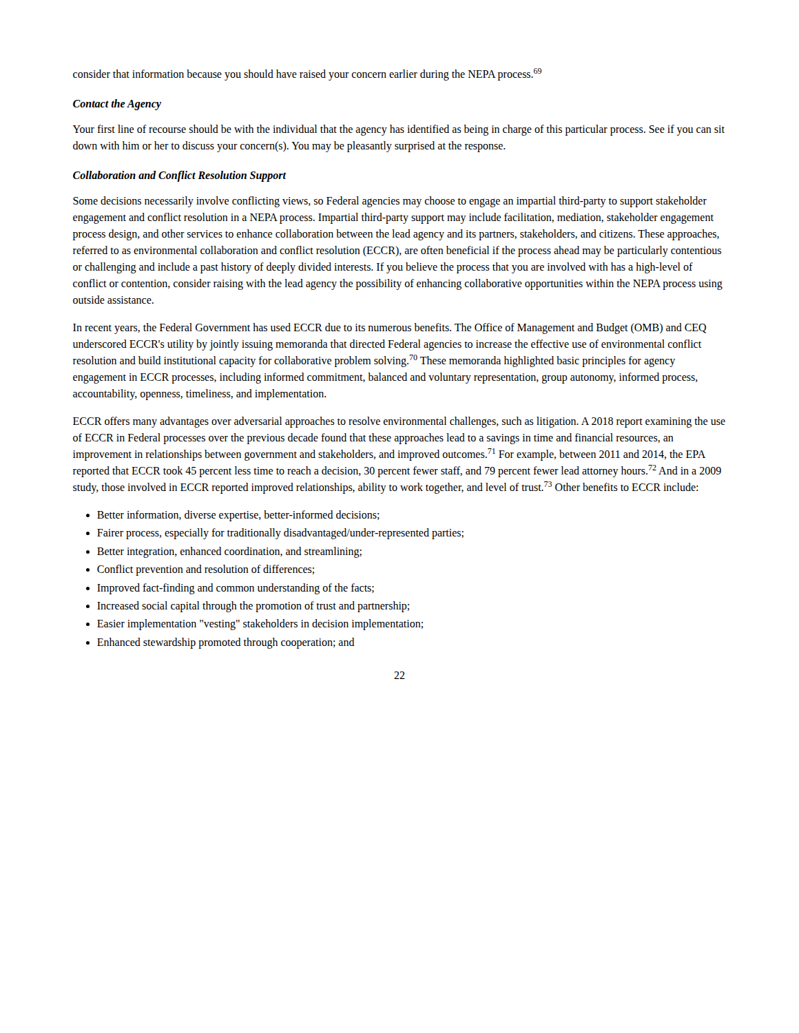consider that information because you should have raised your concern earlier during the NEPA process.69
Contact the Agency
Your first line of recourse should be with the individual that the agency has identified as being in charge of this particular process. See if you can sit down with him or her to discuss your concern(s). You may be pleasantly surprised at the response.
Collaboration and Conflict Resolution Support
Some decisions necessarily involve conflicting views, so Federal agencies may choose to engage an impartial third-party to support stakeholder engagement and conflict resolution in a NEPA process. Impartial third-party support may include facilitation, mediation, stakeholder engagement process design, and other services to enhance collaboration between the lead agency and its partners, stakeholders, and citizens. These approaches, referred to as environmental collaboration and conflict resolution (ECCR), are often beneficial if the process ahead may be particularly contentious or challenging and include a past history of deeply divided interests. If you believe the process that you are involved with has a high-level of conflict or contention, consider raising with the lead agency the possibility of enhancing collaborative opportunities within the NEPA process using outside assistance.
In recent years, the Federal Government has used ECCR due to its numerous benefits. The Office of Management and Budget (OMB) and CEQ underscored ECCR's utility by jointly issuing memoranda that directed Federal agencies to increase the effective use of environmental conflict resolution and build institutional capacity for collaborative problem solving.70 These memoranda highlighted basic principles for agency engagement in ECCR processes, including informed commitment, balanced and voluntary representation, group autonomy, informed process, accountability, openness, timeliness, and implementation.
ECCR offers many advantages over adversarial approaches to resolve environmental challenges, such as litigation. A 2018 report examining the use of ECCR in Federal processes over the previous decade found that these approaches lead to a savings in time and financial resources, an improvement in relationships between government and stakeholders, and improved outcomes.71 For example, between 2011 and 2014, the EPA reported that ECCR took 45 percent less time to reach a decision, 30 percent fewer staff, and 79 percent fewer lead attorney hours.72 And in a 2009 study, those involved in ECCR reported improved relationships, ability to work together, and level of trust.73 Other benefits to ECCR include:
Better information, diverse expertise, better-informed decisions;
Fairer process, especially for traditionally disadvantaged/under-represented parties;
Better integration, enhanced coordination, and streamlining;
Conflict prevention and resolution of differences;
Improved fact-finding and common understanding of the facts;
Increased social capital through the promotion of trust and partnership;
Easier implementation "vesting" stakeholders in decision implementation;
Enhanced stewardship promoted through cooperation; and
22